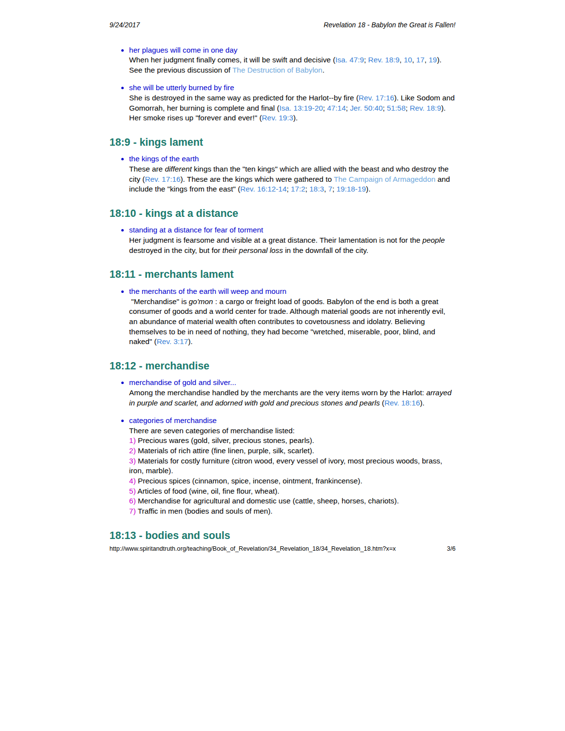9/24/2017 Revelation 18 - Babylon the Great is Fallen!
her plagues will come in one day When her judgment finally comes, it will be swift and decisive (Isa. 47:9; Rev. 18:9, 10, 17, 19). See the previous discussion of The Destruction of Babylon.
she will be utterly burned by fire She is destroyed in the same way as predicted for the Harlot--by fire (Rev. 17:16). Like Sodom and Gomorrah, her burning is complete and final (Isa. 13:19-20; 47:14; Jer. 50:40; 51:58; Rev. 18:9). Her smoke rises up "forever and ever!" (Rev. 19:3).
18:9 - kings lament
the kings of the earth These are different kings than the "ten kings" which are allied with the beast and who destroy the city (Rev. 17:16). These are the kings which were gathered to The Campaign of Armageddon and include the "kings from the east" (Rev. 16:12-14; 17:2; 18:3, 7; 19:18-19).
18:10 - kings at a distance
standing at a distance for fear of torment Her judgment is fearsome and visible at a great distance. Their lamentation is not for the people destroyed in the city, but for their personal loss in the downfall of the city.
18:11 - merchants lament
the merchants of the earth will weep and mourn "Merchandise" is go'mon : a cargo or freight load of goods. Babylon of the end is both a great consumer of goods and a world center for trade. Although material goods are not inherently evil, an abundance of material wealth often contributes to covetousness and idolatry. Believing themselves to be in need of nothing, they had become "wretched, miserable, poor, blind, and naked" (Rev. 3:17).
18:12 - merchandise
merchandise of gold and silver... Among the merchandise handled by the merchants are the very items worn by the Harlot: arrayed in purple and scarlet, and adorned with gold and precious stones and pearls (Rev. 18:16).
categories of merchandise There are seven categories of merchandise listed:
1) Precious wares (gold, silver, precious stones, pearls).
2) Materials of rich attire (fine linen, purple, silk, scarlet).
3) Materials for costly furniture (citron wood, every vessel of ivory, most precious woods, brass, iron, marble).
4) Precious spices (cinnamon, spice, incense, ointment, frankincense).
5) Articles of food (wine, oil, fine flour, wheat).
6) Merchandise for agricultural and domestic use (cattle, sheep, horses, chariots).
7) Traffic in men (bodies and souls of men).
18:13 - bodies and souls
http://www.spiritandtruth.org/teaching/Book_of_Revelation/34_Revelation_18/34_Revelation_18.htm?x=x 3/6